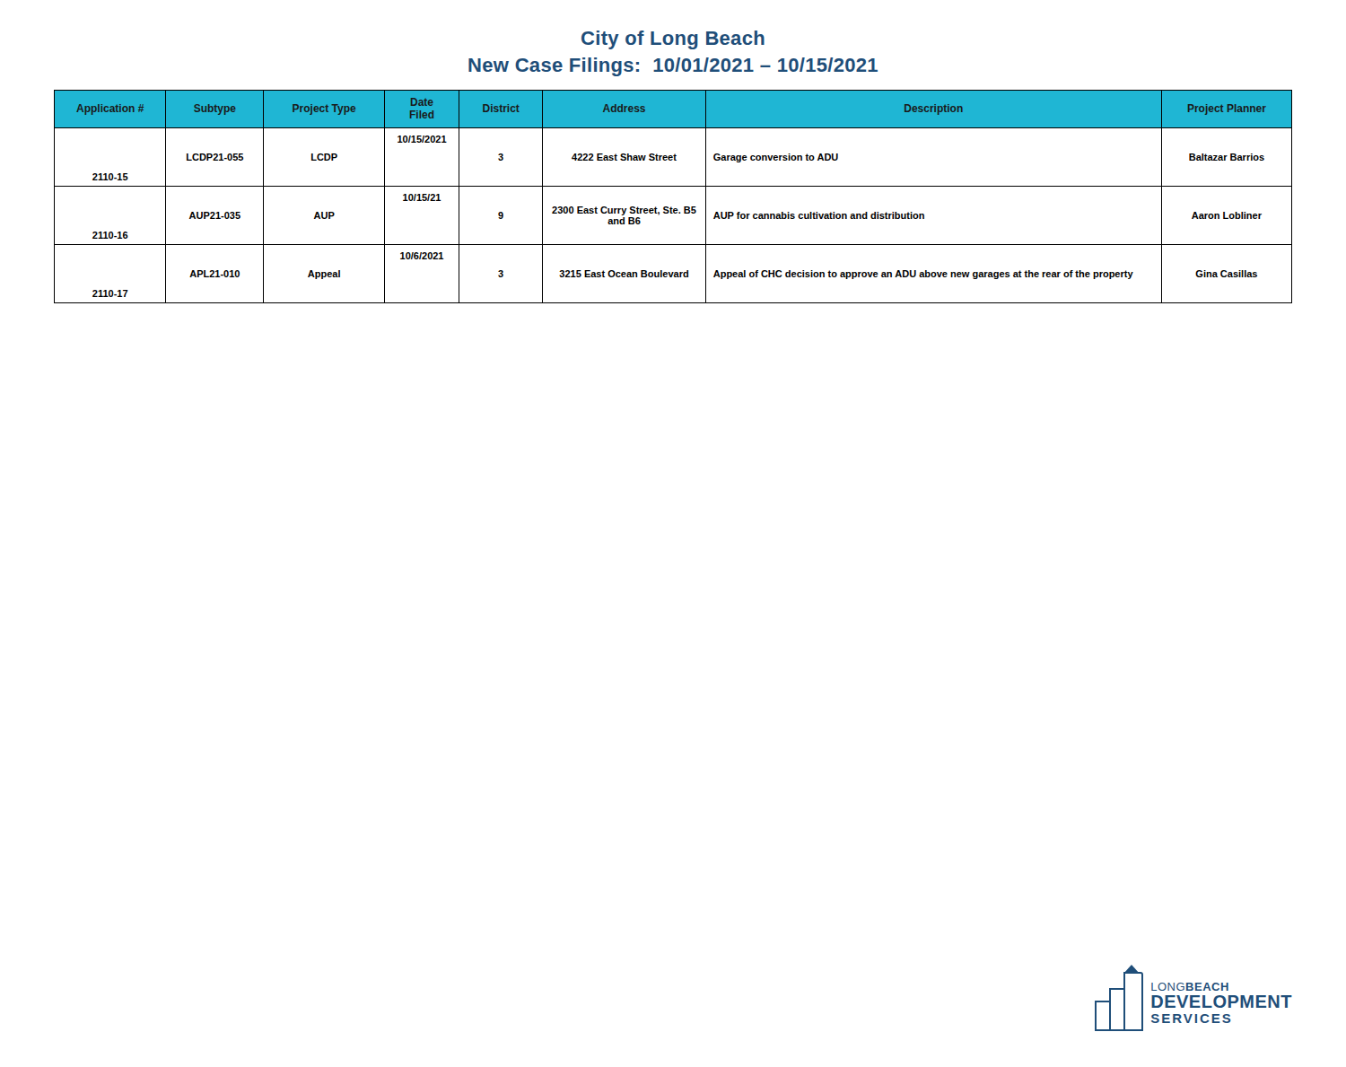City of Long Beach
New Case Filings: 10/01/2021 – 10/15/2021
| Application # | Subtype | Project Type | Date Filed | District | Address | Description | Project Planner |
| --- | --- | --- | --- | --- | --- | --- | --- |
| 2110-15 | LCDP21-055 | LCDP | 10/15/2021 | 3 | 4222 East Shaw Street | Garage conversion to ADU | Baltazar Barrios |
| 2110-16 | AUP21-035 | AUP | 10/15/21 | 9 | 2300 East Curry Street, Ste. B5 and B6 | AUP for cannabis cultivation and distribution | Aaron Lobliner |
| 2110-17 | APL21-010 | Appeal | 10/6/2021 | 3 | 3215 East Ocean Boulevard | Appeal of CHC decision to approve an ADU above new garages at the rear of the property | Gina Casillas |
LONGBEACH
DEVELOPMENT
SERVICES